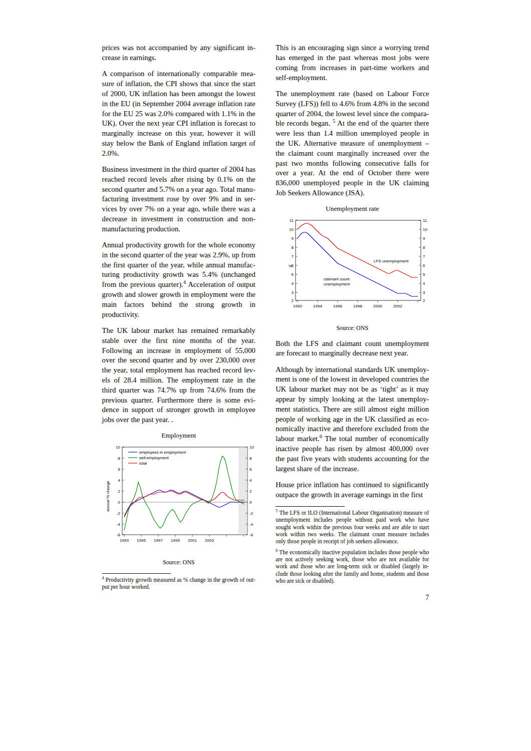prices was not accompanied by any significant increase in earnings.
A comparison of internationally comparable measure of inflation, the CPI shows that since the start of 2000, UK inflation has been amongst the lowest in the EU (in September 2004 average inflation rate for the EU 25 was 2.0% compared with 1.1% in the UK). Over the next year CPI inflation is forecast to marginally increase on this year, however it will stay below the Bank of England inflation target of 2.0%.
Business investment in the third quarter of 2004 has reached record levels after rising by 0.1% on the second quarter and 5.7% on a year ago. Total manufacturing investment rose by over 9% and in services by over 7% on a year ago, while there was a decrease in investment in construction and non-manufacturing production.
Annual productivity growth for the whole economy in the second quarter of the year was 2.9%, up from the first quarter of the year, while annual manufacturing productivity growth was 5.4% (unchanged from the previous quarter).4 Acceleration of output growth and slower growth in employment were the main factors behind the strong growth in productivity.
The UK labour market has remained remarkably stable over the first nine months of the year. Following an increase in employment of 55,000 over the second quarter and by over 230,000 over the year, total employment has reached record levels of 28.4 million. The employment rate in the third quarter was 74.7% up from 74.6% from the previous quarter. Furthermore there is some evidence in support of stronger growth in employee jobs over the past year. .
Employment
10 8 6 4 2 0 -2 -4 -6 10 8 6 4 2 0 -2 -4 -6 1993 1995 1997 1999 2001 2003 annual % change employees in employment self-employment total
Source: ONS
4 Productivity growth measured as % change in the growth of output per hour worked.
This is an encouraging sign since a worrying trend has emerged in the past whereas most jobs were coming from increases in part-time workers and self-employment.
The unemployment rate (based on Labour Force Survey (LFS)) fell to 4.6% from 4.8% in the second quarter of 2004, the lowest level since the comparable records began. 5 At the end of the quarter there were less than 1.4 million unemployed people in the UK. Alternative measure of unemployment – the claimant count marginally increased over the past two months following consecutive falls for over a year. At the end of October there were 836,000 unemployed people in the UK claiming Job Seekers Allowance (JSA).
Unemployment rate
11 10 9 8 7 6 5 4 3 2 11 10 9 8 7 6 5 4 3 2 1992 1994 1996 1998 2000 2002 % LFS unemployment claimant count unemployment
Source: ONS
Both the LFS and claimant count unemployment are forecast to marginally decrease next year.
Although by international standards UK unemployment is one of the lowest in developed countries the UK labour market may not be as ‘tight’ as it may appear by simply looking at the latest unemployment statistics. There are still almost eight million people of working age in the UK classified as economically inactive and therefore excluded from the labour market.6 The total number of economically inactive people has risen by almost 400,000 over the past five years with students accounting for the largest share of the increase.
House price inflation has continued to significantly outpace the growth in average earnings in the first
5 The LFS or ILO (International Labour Organisation) measure of unemployment includes people without paid work who have sought work within the previous four weeks and are able to start work within two weeks. The claimant count measure includes only those people in receipt of job seekers allowance.
6 The economically inactive population includes those people who are not actively seeking work, those who are not available for work and those who are long-term sick or disabled (largely include those looking after the family and home, students and those who are sick or disabled).
7